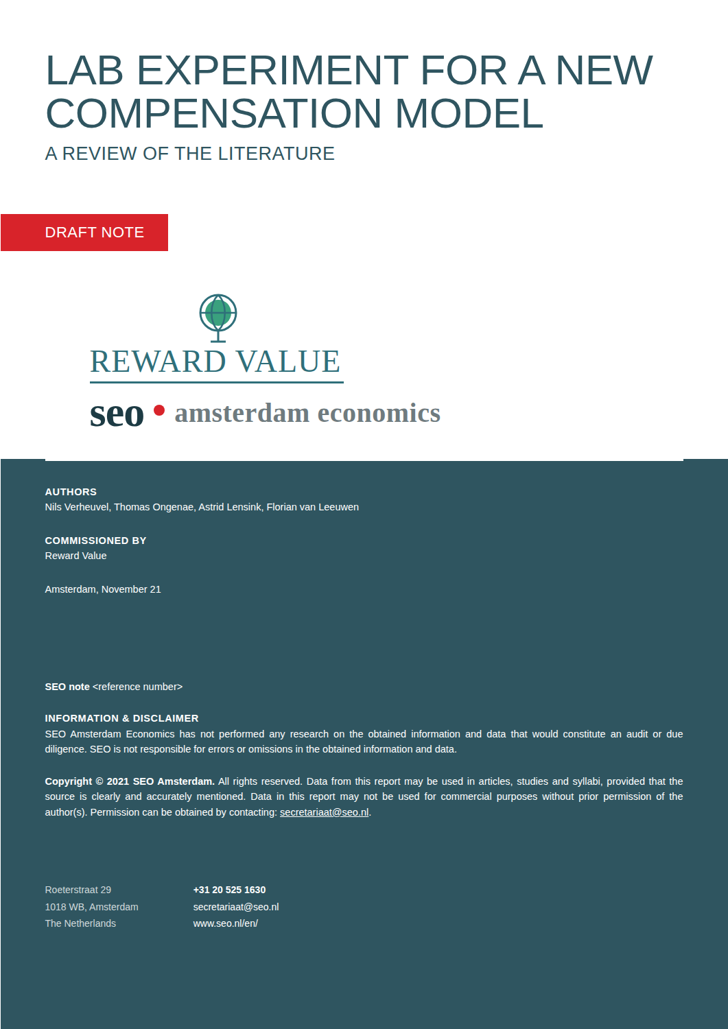Lab experiment for a new compensation model
A review of the literature
Draft note
REWARD VALUE
seo amsterdam economics
Authors
Nils Verheuvel, Thomas Ongenae, Astrid Lensink, Florian van Leeuwen
Commissioned by
Reward Value
Amsterdam, November 21
SEO note <reference number>
Information & Disclaimer
SEO Amsterdam Economics has not performed any research on the obtained information and data that would constitute an audit or due diligence. SEO is not responsible for errors or omissions in the obtained information and data.
Copyright © 2021 SEO Amsterdam. All rights reserved. Data from this report may be used in articles, studies and syllabi, provided that the source is clearly and accurately mentioned. Data in this report may not be used for commercial purposes without prior permission of the author(s). Permission can be obtained by contacting: secretariaat@seo.nl.
Roeterstraat 29
1018 WB, Amsterdam
The Netherlands
+31 20 525 1630
secretariaat@seo.nl
www.seo.nl/en/